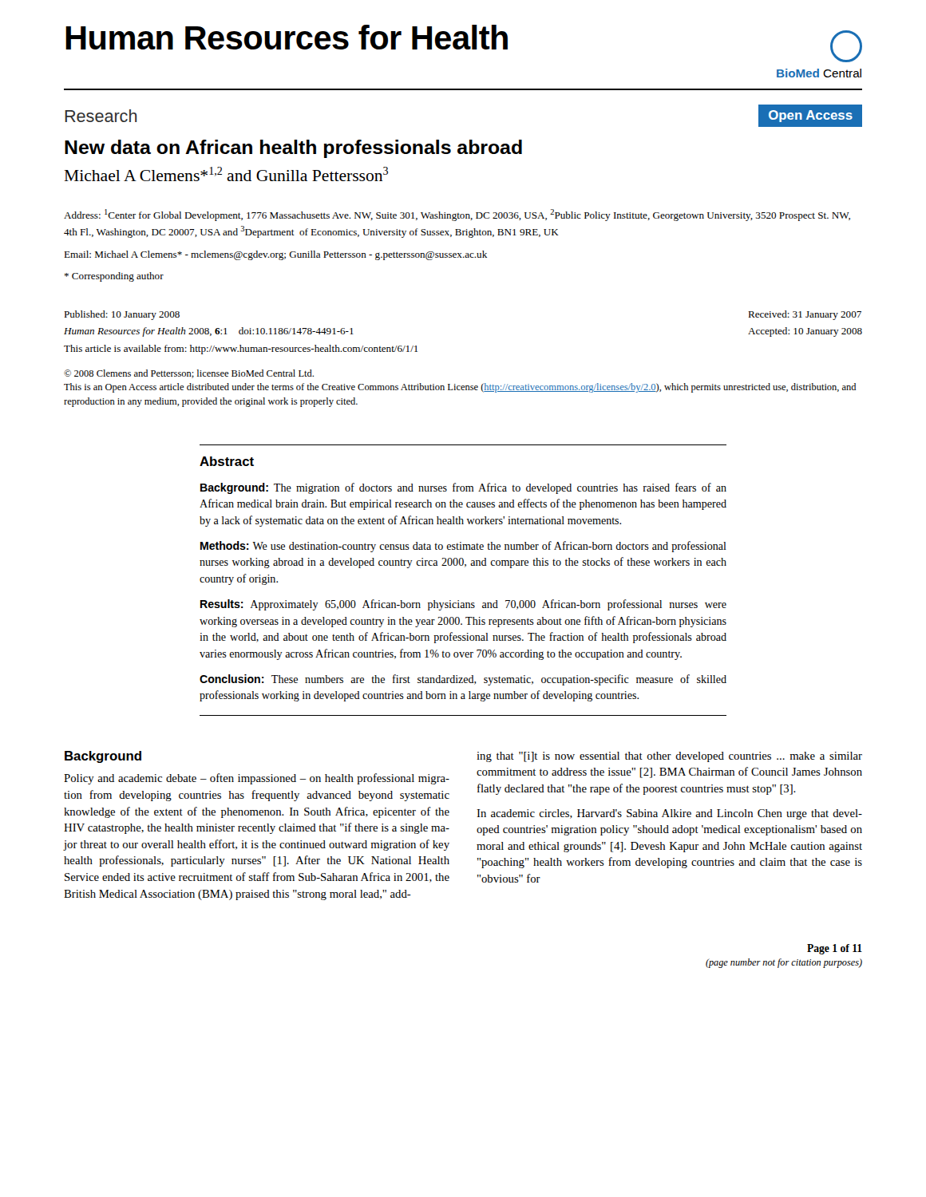Human Resources for Health
BioMed Central
Research
Open Access
New data on African health professionals abroad
Michael A Clemens*1,2 and Gunilla Pettersson3
Address: 1Center for Global Development, 1776 Massachusetts Ave. NW, Suite 301, Washington, DC 20036, USA, 2Public Policy Institute, Georgetown University, 3520 Prospect St. NW, 4th Fl., Washington, DC 20007, USA and 3Department of Economics, University of Sussex, Brighton, BN1 9RE, UK
Email: Michael A Clemens* - mclemens@cgdev.org; Gunilla Pettersson - g.pettersson@sussex.ac.uk
* Corresponding author
Published: 10 January 2008
Human Resources for Health 2008, 6:1 doi:10.1186/1478-4491-6-1
This article is available from: http://www.human-resources-health.com/content/6/1/1
Received: 31 January 2007
Accepted: 10 January 2008
© 2008 Clemens and Pettersson; licensee BioMed Central Ltd.
This is an Open Access article distributed under the terms of the Creative Commons Attribution License (http://creativecommons.org/licenses/by/2.0), which permits unrestricted use, distribution, and reproduction in any medium, provided the original work is properly cited.
Abstract
Background: The migration of doctors and nurses from Africa to developed countries has raised fears of an African medical brain drain. But empirical research on the causes and effects of the phenomenon has been hampered by a lack of systematic data on the extent of African health workers' international movements.
Methods: We use destination-country census data to estimate the number of African-born doctors and professional nurses working abroad in a developed country circa 2000, and compare this to the stocks of these workers in each country of origin.
Results: Approximately 65,000 African-born physicians and 70,000 African-born professional nurses were working overseas in a developed country in the year 2000. This represents about one fifth of African-born physicians in the world, and about one tenth of African-born professional nurses. The fraction of health professionals abroad varies enormously across African countries, from 1% to over 70% according to the occupation and country.
Conclusion: These numbers are the first standardized, systematic, occupation-specific measure of skilled professionals working in developed countries and born in a large number of developing countries.
Background
Policy and academic debate – often impassioned – on health professional migration from developing countries has frequently advanced beyond systematic knowledge of the extent of the phenomenon. In South Africa, epicenter of the HIV catastrophe, the health minister recently claimed that "if there is a single major threat to our overall health effort, it is the continued outward migration of key health professionals, particularly nurses" [1]. After the UK National Health Service ended its active recruitment of staff from Sub-Saharan Africa in 2001, the British Medical Association (BMA) praised this "strong moral lead," add-
ing that "[i]t is now essential that other developed countries ... make a similar commitment to address the issue" [2]. BMA Chairman of Council James Johnson flatly declared that "the rape of the poorest countries must stop" [3].
In academic circles, Harvard's Sabina Alkire and Lincoln Chen urge that developed countries' migration policy "should adopt 'medical exceptionalism' based on moral and ethical grounds" [4]. Devesh Kapur and John McHale caution against "poaching" health workers from developing countries and claim that the case is "obvious" for
Page 1 of 11
(page number not for citation purposes)